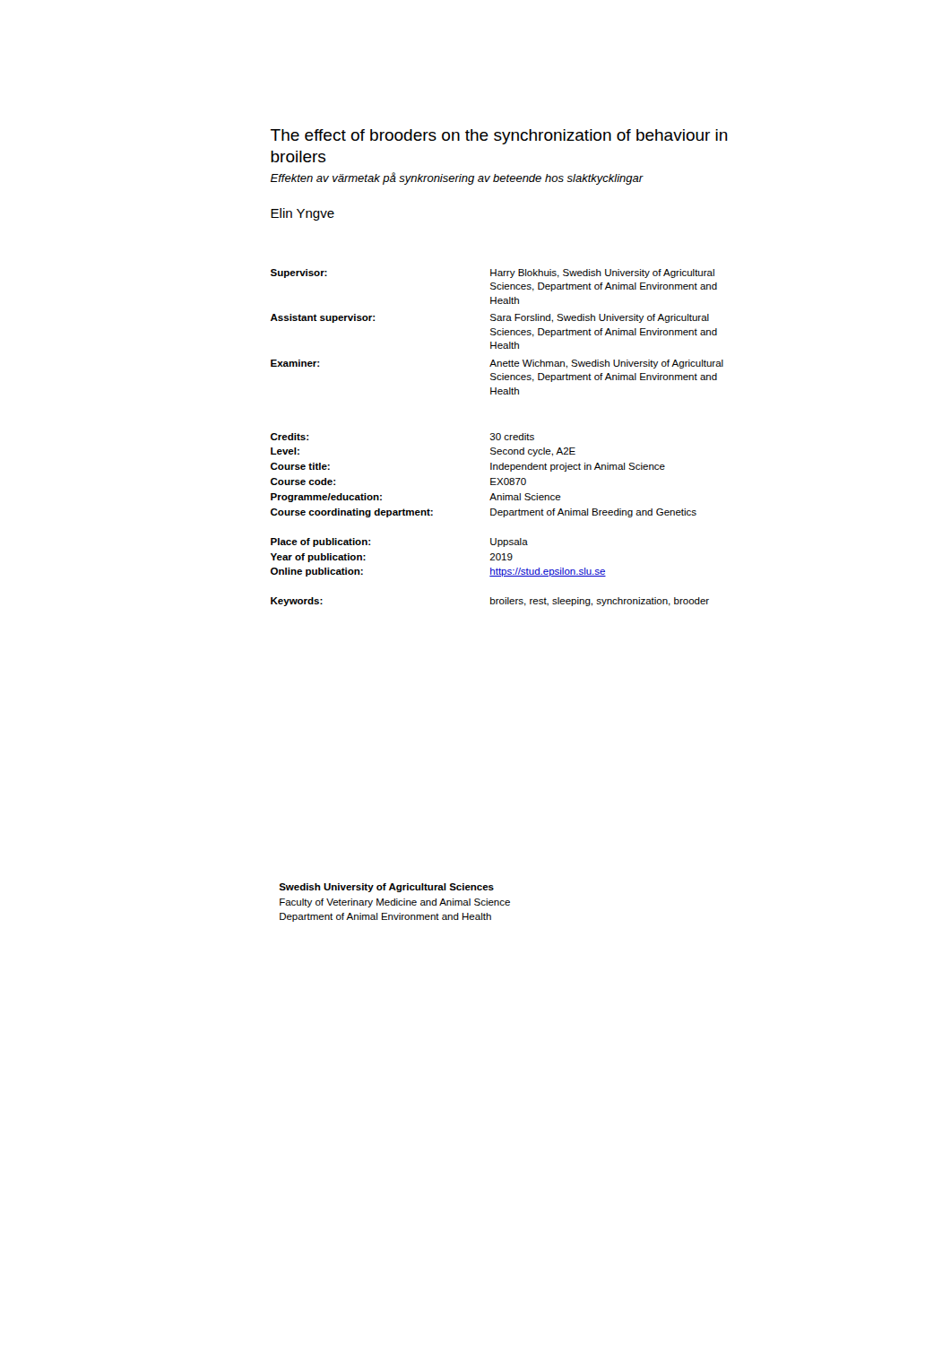The effect of brooders on the synchronization of behaviour in broilers
Effekten av värmetak på synkronisering av beteende hos slaktkycklingar
Elin Yngve
| Supervisor: | Harry Blokhuis, Swedish University of Agricultural Sciences, Department of Animal Environment and Health |
| Assistant supervisor: | Sara Forslind, Swedish University of Agricultural Sciences, Department of Animal Environment and Health |
| Examiner: | Anette Wichman, Swedish University of Agricultural Sciences, Department of Animal Environment and Health |
| Credits: | 30 credits |
| Level: | Second cycle, A2E |
| Course title: | Independent project in Animal Science |
| Course code: | EX0870 |
| Programme/education: | Animal Science |
| Course coordinating department: | Department of Animal Breeding and Genetics |
| Place of publication: | Uppsala |
| Year of publication: | 2019 |
| Online publication: | https://stud.epsilon.slu.se |
| Keywords: | broilers, rest, sleeping, synchronization, brooder |
Swedish University of Agricultural Sciences
Faculty of Veterinary Medicine and Animal Science
Department of Animal Environment and Health